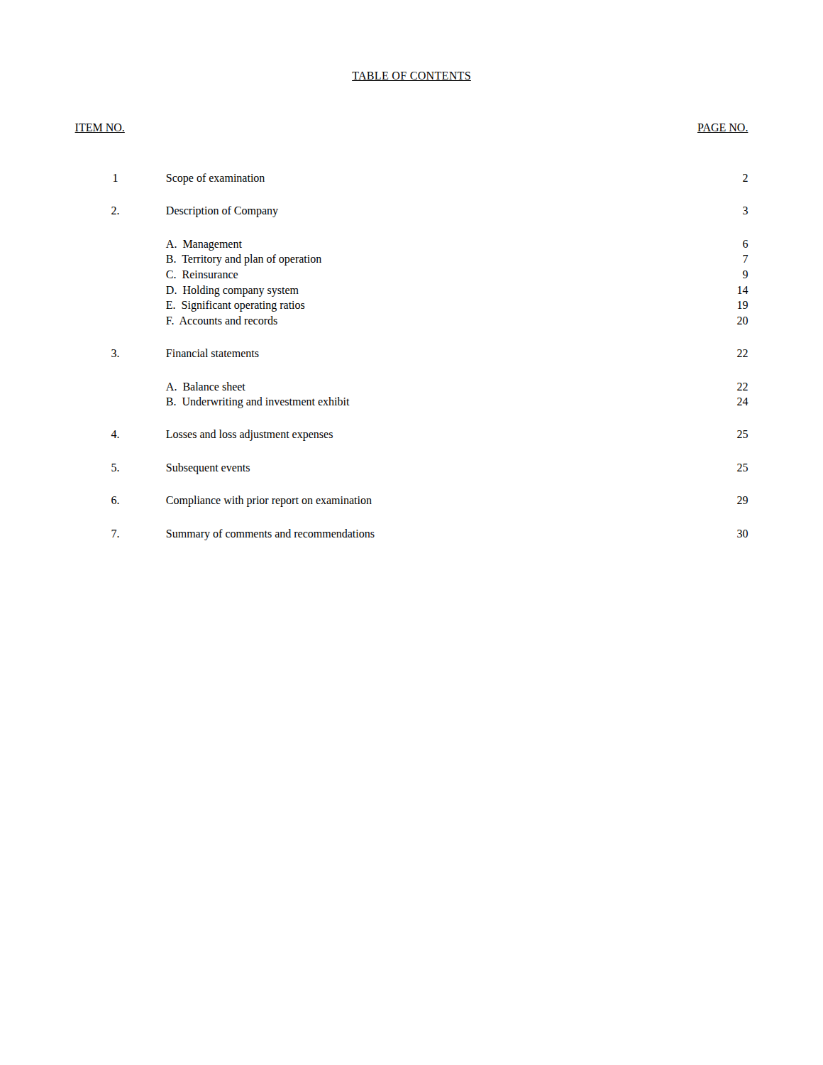TABLE OF CONTENTS
| ITEM NO. | | PAGE NO. |
| --- | --- | --- |
| 1 | Scope of examination | 2 |
| 2. | Description of Company | 3 |
| | A. Management | 6 |
| | B. Territory and plan of operation | 7 |
| | C. Reinsurance | 9 |
| | D. Holding company system | 14 |
| | E. Significant operating ratios | 19 |
| | F. Accounts and records | 20 |
| 3. | Financial statements | 22 |
| | A. Balance sheet | 22 |
| | B. Underwriting and investment exhibit | 24 |
| 4. | Losses and loss adjustment expenses | 25 |
| 5. | Subsequent events | 25 |
| 6. | Compliance with prior report on examination | 29 |
| 7. | Summary of comments and recommendations | 30 |